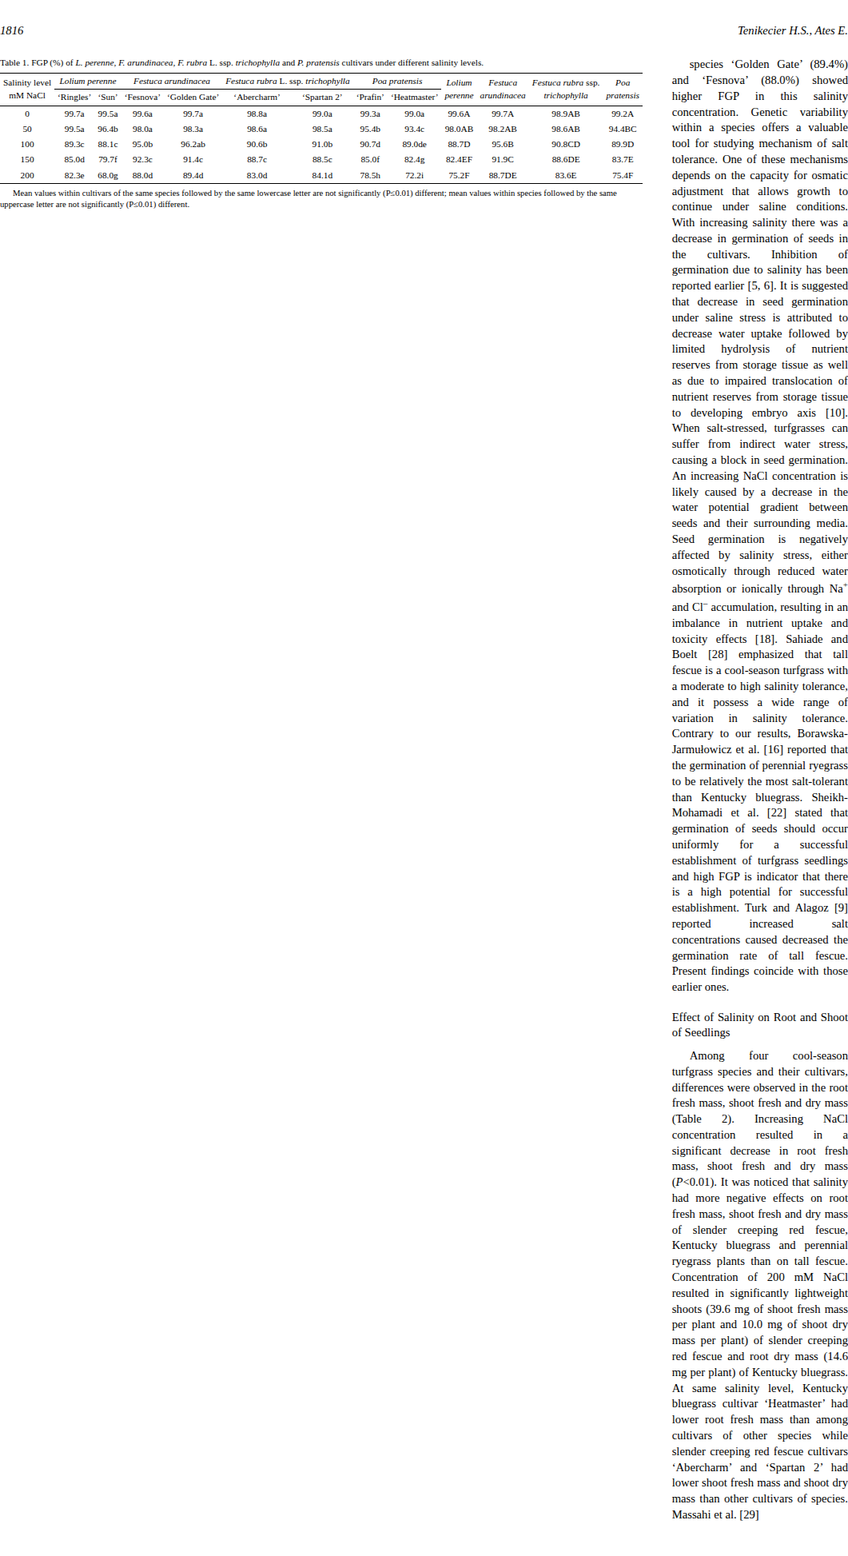1816 Tenikecier H.S., Ates E.
Table 1. FGP (%) of L. perenne , F. arundinacea , F. rubra L. ssp. trichophylla and P. pratensis cultivars under different salinity levels.
| Salinity level mM NaCl | Lolium perenne | Festuca arundinacea | Festuca rubra L. ssp. trichophylla | Poa pratensis | Lolium perenne | Festuca arundinacea | Festuca rubra ssp. trichophylla | Poa pratensis |
| --- | --- | --- | --- | --- | --- | --- | --- | --- |
| ‘Ringles’ | ‘Sun’ | ‘Fesnova’ | ‘Golden Gate’ | ‘Abercharm’ | ‘Spartan 2’ | ‘Prafin’ | ‘Heatmaster’ |
| 0 | 99.7a | 99.5a | 99.6a | 99.7a | 98.8a | 99.0a | 99.3a | 99.0a | 99.6A | 99.7A | 98.9AB | 99.2A |
| 50 | 99.5a | 96.4b | 98.0a | 98.3a | 98.6a | 98.5a | 95.4b | 93.4c | 98.0AB | 98.2AB | 98.6AB | 94.4BC |
| 100 | 89.3c | 88.1c | 95.0b | 96.2ab | 90.6b | 91.0b | 90.7d | 89.0de | 88.7D | 95.6B | 90.8CD | 89.9D |
| 150 | 85.0d | 79.7f | 92.3c | 91.4c | 88.7c | 88.5c | 85.0f | 82.4g | 82.4EF | 91.9C | 88.6DE | 83.7E |
| 200 | 82.3e | 68.0g | 88.0d | 89.4d | 83.0d | 84.1d | 78.5h | 72.2i | 75.2F | 88.7DE | 83.6E | 75.4F |
Mean values within cultivars of the same species followed by the same lowercase letter are not significantly (P≤0.01) different; mean values within species followed by the same uppercase letter are not significantly (P≤0.01) different.
species ‘Golden Gate’ (89.4%) and ‘Fesnova’ (88.0%) showed higher FGP in this salinity concentration. Genetic variability within a species offers a valuable tool for studying mechanism of salt tolerance. One of these mechanisms depends on the capacity for osmatic adjustment that allows growth to continue under saline conditions. With increasing salinity there was a decrease in germination of seeds in the cultivars. Inhibition of germination due to salinity has been reported earlier [5, 6]. It is suggested that decrease in seed germination under saline stress is attributed to decrease water uptake followed by limited hydrolysis of nutrient reserves from storage tissue as well as due to impaired translocation of nutrient reserves from storage tissue to developing embryo axis [10]. When salt-stressed, turfgrasses can suffer from indirect water stress, causing a block in seed germination. An increasing NaCl concentration is likely caused by a decrease in the water potential gradient between seeds and their surrounding media. Seed germination is negatively affected by salinity stress, either osmotically through reduced water absorption or ionically through Na+ and Cl– accumulation, resulting in an imbalance in nutrient uptake and toxicity effects [18]. Sahiade and Boelt [28] emphasized that tall fescue is a cool-season turfgrass with a moderate to high salinity tolerance, and it possess a wide range of variation in salinity tolerance. Contrary to our results, Borawska-Jarmułowicz et al. [16] reported that the germination of perennial ryegrass to be relatively the most salt-tolerant than Kentucky bluegrass. Sheikh-Mohamadi et al. [22] stated that germination of seeds should occur uniformly for a successful establishment of turfgrass seedlings and high FGP is indicator that there is a high potential for successful establishment. Turk and Alagoz [9] reported increased salt concentrations caused decreased the germination rate of tall fescue. Present findings coincide with those earlier ones.
Effect of Salinity on Root and Shoot of Seedlings
Among four cool-season turfgrass species and their cultivars, differences were observed in the root fresh mass, shoot fresh and dry mass (Table 2). Increasing NaCl concentration resulted in a significant decrease in root fresh mass, shoot fresh and dry mass (P<0.01). It was noticed that salinity had more negative effects on root fresh mass, shoot fresh and dry mass of slender creeping red fescue, Kentucky bluegrass and perennial ryegrass plants than on tall fescue. Concentration of 200 mM NaCl resulted in significantly lightweight shoots (39.6 mg of shoot fresh mass per plant and 10.0 mg of shoot dry mass per plant) of slender creeping red fescue and root dry mass (14.6 mg per plant) of Kentucky bluegrass. At same salinity level, Kentucky bluegrass cultivar ‘Heatmaster’ had lower root fresh mass than among cultivars of other species while slender creeping red fescue cultivars ‘Abercharm’ and ‘Spartan 2’ had lower shoot fresh mass and shoot dry mass than other cultivars of species. Massahi et al. [29]